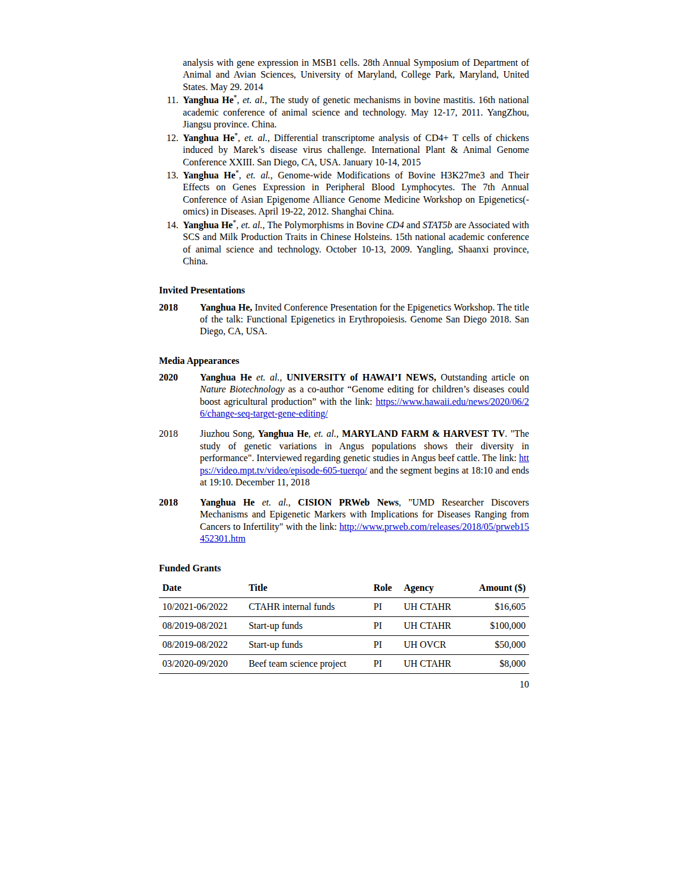analysis with gene expression in MSB1 cells. 28th Annual Symposium of Department of Animal and Avian Sciences, University of Maryland, College Park, Maryland, United States. May 29. 2014
11. Yanghua He*, et. al., The study of genetic mechanisms in bovine mastitis. 16th national academic conference of animal science and technology. May 12-17, 2011. YangZhou, Jiangsu province. China.
12. Yanghua He*, et. al., Differential transcriptome analysis of CD4+ T cells of chickens induced by Marek’s disease virus challenge. International Plant & Animal Genome Conference XXIII. San Diego, CA, USA. January 10-14, 2015
13. Yanghua He*, et. al., Genome-wide Modifications of Bovine H3K27me3 and Their Effects on Genes Expression in Peripheral Blood Lymphocytes. The 7th Annual Conference of Asian Epigenome Alliance Genome Medicine Workshop on Epigenetics(-omics) in Diseases. April 19-22, 2012. Shanghai China.
14. Yanghua He*, et. al., The Polymorphisms in Bovine CD4 and STAT5b are Associated with SCS and Milk Production Traits in Chinese Holsteins. 15th national academic conference of animal science and technology. October 10-13, 2009. Yangling, Shaanxi province, China.
Invited Presentations
2018 Yanghua He, Invited Conference Presentation for the Epigenetics Workshop. The title of the talk: Functional Epigenetics in Erythropoiesis. Genome San Diego 2018. San Diego, CA, USA.
Media Appearances
2020 Yanghua He et. al., UNIVERSITY of HAWAI’I NEWS, Outstanding article on Nature Biotechnology as a co-author “Genome editing for children’s diseases could boost agricultural production” with the link: https://www.hawaii.edu/news/2020/06/26/change-seq-target-gene-editing/
2018 Jiuzhou Song, Yanghua He, et. al., MARYLAND FARM & HARVEST TV. "The study of genetic variations in Angus populations shows their diversity in performance". Interviewed regarding genetic studies in Angus beef cattle. The link: https://video.mpt.tv/video/episode-605-tuerqo/ and the segment begins at 18:10 and ends at 19:10. December 11, 2018
2018 Yanghua He et. al., CISION PRWeb News, "UMD Researcher Discovers Mechanisms and Epigenetic Markers with Implications for Diseases Ranging from Cancers to Infertility" with the link: http://www.prweb.com/releases/2018/05/prweb15452301.htm
Funded Grants
| Date | Title | Role | Agency | Amount ($) |
| --- | --- | --- | --- | --- |
| 10/2021-06/2022 | CTAHR internal funds | PI | UH CTAHR | $16,605 |
| 08/2019-08/2021 | Start-up funds | PI | UH CTAHR | $100,000 |
| 08/2019-08/2022 | Start-up funds | PI | UH OVCR | $50,000 |
| 03/2020-09/2020 | Beef team science project | PI | UH CTAHR | $8,000 |
10